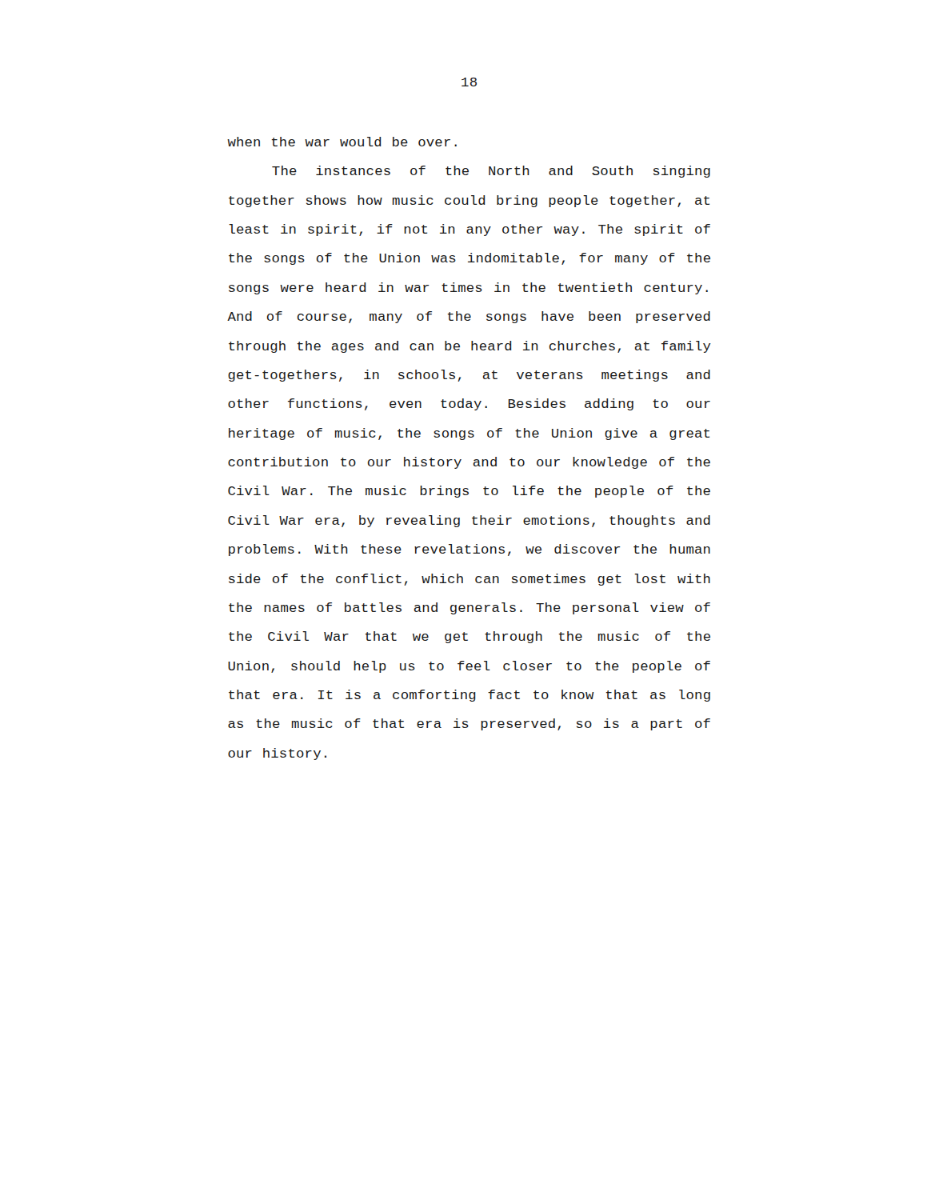18
when the war would be over.
The instances of the North and South singing together shows how music could bring people together, at least in spirit, if not in any other way. The spirit of the songs of the Union was indomitable, for many of the songs were heard in war times in the twentieth century. And of course, many of the songs have been preserved through the ages and can be heard in churches, at family get-togethers, in schools, at veterans meetings and other functions, even today. Besides adding to our heritage of music, the songs of the Union give a great contribution to our history and to our knowledge of the Civil War. The music brings to life the people of the Civil War era, by revealing their emotions, thoughts and problems. With these revelations, we discover the human side of the conflict, which can sometimes get lost with the names of battles and generals. The personal view of the Civil War that we get through the music of the Union, should help us to feel closer to the people of that era. It is a comforting fact to know that as long as the music of that era is preserved, so is a part of our history.